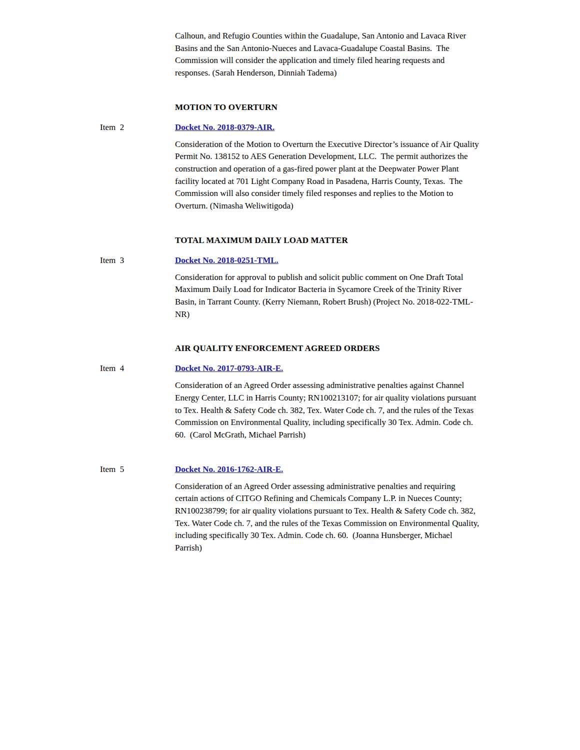Calhoun, and Refugio Counties within the Guadalupe, San Antonio and Lavaca River Basins and the San Antonio-Nueces and Lavaca-Guadalupe Coastal Basins. The Commission will consider the application and timely filed hearing requests and responses. (Sarah Henderson, Dinniah Tadema)
MOTION TO OVERTURN
Item 2
Docket No. 2018-0379-AIR.
Consideration of the Motion to Overturn the Executive Director’s issuance of Air Quality Permit No. 138152 to AES Generation Development, LLC. The permit authorizes the construction and operation of a gas-fired power plant at the Deepwater Power Plant facility located at 701 Light Company Road in Pasadena, Harris County, Texas. The Commission will also consider timely filed responses and replies to the Motion to Overturn. (Nimasha Weliwitigoda)
TOTAL MAXIMUM DAILY LOAD MATTER
Item 3
Docket No. 2018-0251-TML.
Consideration for approval to publish and solicit public comment on One Draft Total Maximum Daily Load for Indicator Bacteria in Sycamore Creek of the Trinity River Basin, in Tarrant County. (Kerry Niemann, Robert Brush) (Project No. 2018-022-TML-NR)
AIR QUALITY ENFORCEMENT AGREED ORDERS
Item 4
Docket No. 2017-0793-AIR-E.
Consideration of an Agreed Order assessing administrative penalties against Channel Energy Center, LLC in Harris County; RN100213107; for air quality violations pursuant to Tex. Health & Safety Code ch. 382, Tex. Water Code ch. 7, and the rules of the Texas Commission on Environmental Quality, including specifically 30 Tex. Admin. Code ch. 60. (Carol McGrath, Michael Parrish)
Item 5
Docket No. 2016-1762-AIR-E.
Consideration of an Agreed Order assessing administrative penalties and requiring certain actions of CITGO Refining and Chemicals Company L.P. in Nueces County; RN100238799; for air quality violations pursuant to Tex. Health & Safety Code ch. 382, Tex. Water Code ch. 7, and the rules of the Texas Commission on Environmental Quality, including specifically 30 Tex. Admin. Code ch. 60. (Joanna Hunsberger, Michael Parrish)